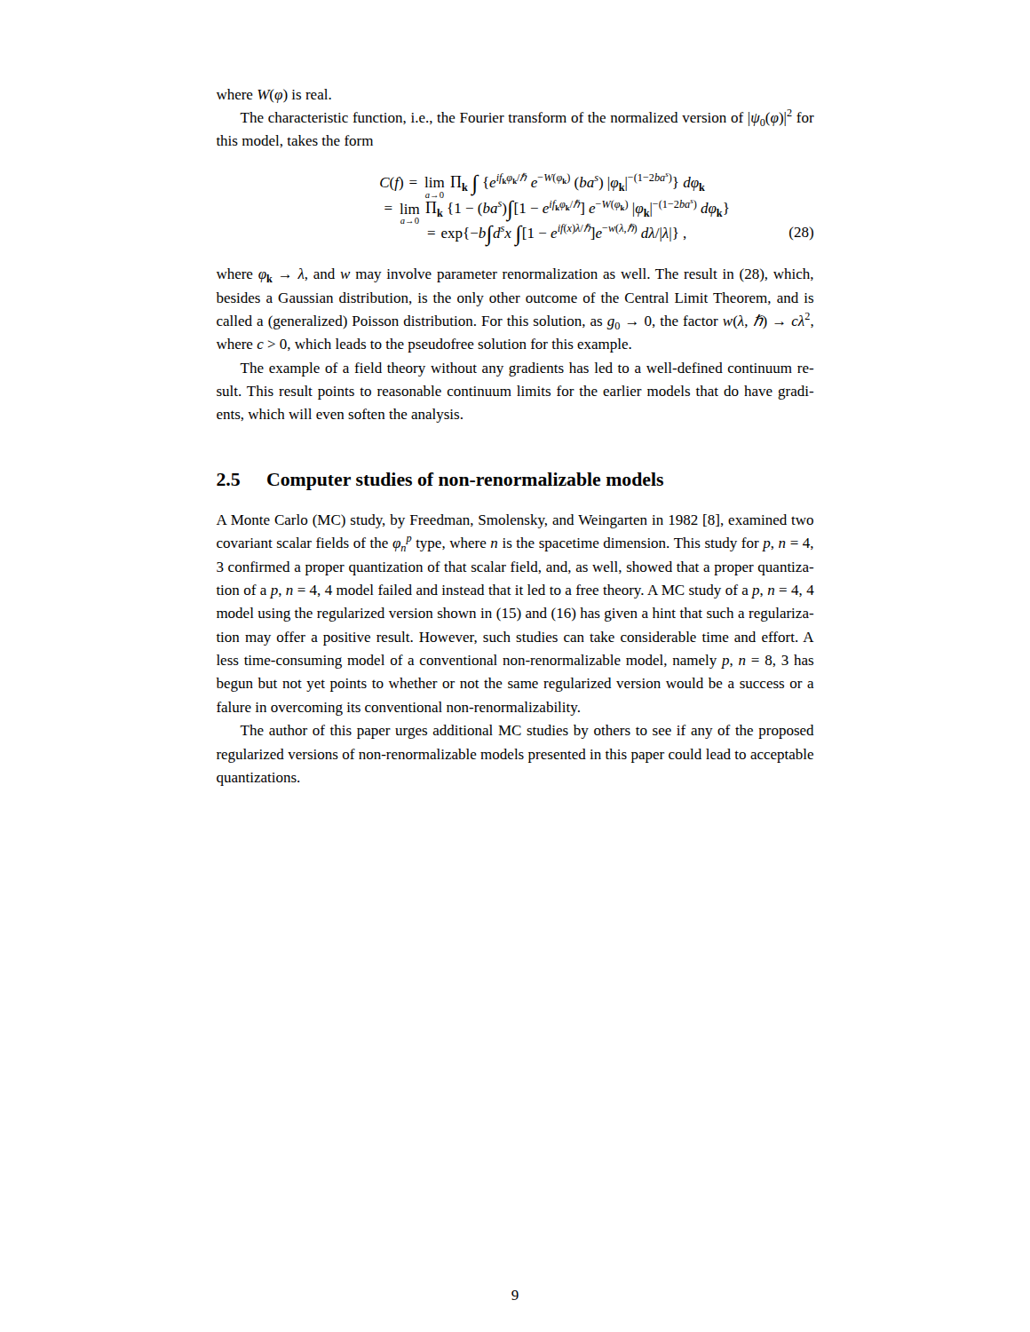where W(φ) is real.
The characteristic function, i.e., the Fourier transform of the normalized version of |ψ0(φ)|2 for this model, takes the form
C(f) = lim a→0 Πk ∫ {eifkφk/ℏ e−W(φk) (bas) |φk|−(1−2bas)} dφk
= lim a→0 Πk {1 − (bas)∫[1 − eifkφk/ℏ] e−W(φk) |φk|−(1−2bas) dφk}
= exp{−b∫dsx ∫[1 − eif(x)λ/ℏ]e−w(λ,ℏ) dλ/|λ|} ,
(28)
where φk → λ, and w may involve parameter renormalization as well. The result in (28), which, besides a Gaussian distribution, is the only other outcome of the Central Limit Theorem, and is called a (generalized) Poisson distribution. For this solution, as g0 → 0, the factor w(λ, ℏ) → cλ2, where c > 0, which leads to the pseudofree solution for this example.
The example of a field theory without any gradients has led to a well-defined continuum result. This result points to reasonable continuum limits for the earlier models that do have gradients, which will even soften the analysis.
2.5 Computer studies of non-renormalizable models
A Monte Carlo (MC) study, by Freedman, Smolensky, and Weingarten in 1982 [8], examined two covariant scalar fields of the φnp type, where n is the spacetime dimension. This study for p, n = 4, 3 confirmed a proper quantization of that scalar field, and, as well, showed that a proper quantization of a p, n = 4, 4 model failed and instead that it led to a free theory. A MC study of a p, n = 4, 4 model using the regularized version shown in (15) and (16) has given a hint that such a regularization may offer a positive result. However, such studies can take considerable time and effort. A less time-consuming model of a conventional non-renormalizable model, namely p, n = 8, 3 has begun but not yet points to whether or not the same regularized version would be a success or a falure in overcoming its conventional non-renormalizability.
The author of this paper urges additional MC studies by others to see if any of the proposed regularized versions of non-renormalizable models presented in this paper could lead to acceptable quantizations.
9